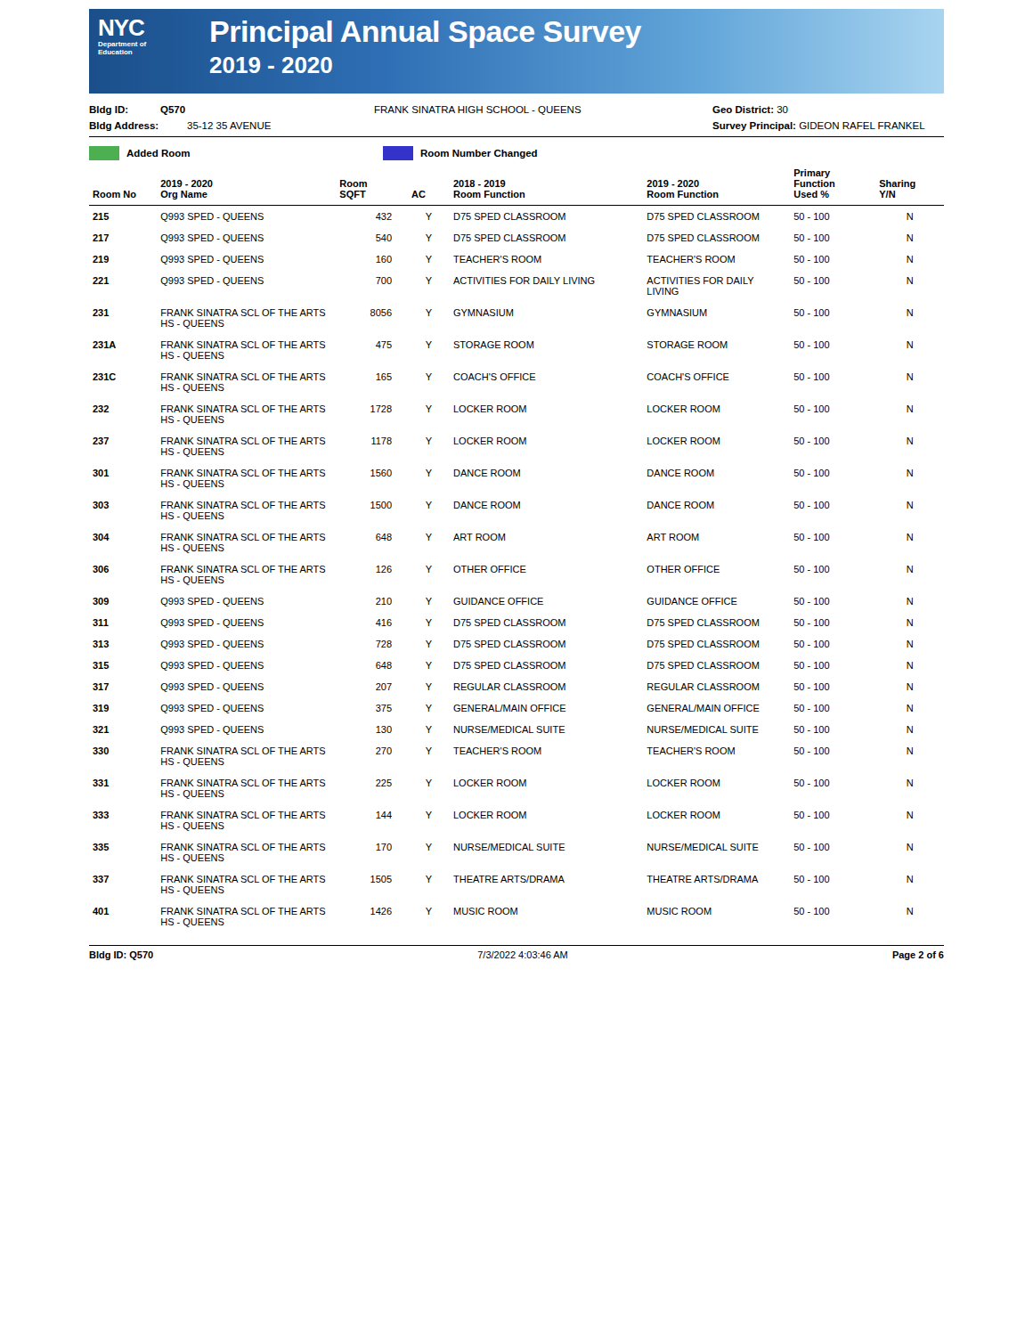NYC
Department of
Education
Principal Annual Space Survey
2019 - 2020
Bldg ID: Q570 FRANK SINATRA HIGH SCHOOL - QUEENS Geo District: 30
Bldg Address: 35-12 35 AVENUE Survey Principal: GIDEON RAFEL FRANKEL
Added Room
Room Number Changed
| Room No | 2019 - 2020 Org Name | Room SQFT | AC | 2018 - 2019 Room Function | 2019 - 2020 Room Function | Primary Function Used % | Sharing Y/N |
| --- | --- | --- | --- | --- | --- | --- | --- |
| 215 | Q993 SPED - QUEENS | 432 | Y | D75 SPED CLASSROOM | D75 SPED CLASSROOM | 50 - 100 | N |
| 217 | Q993 SPED - QUEENS | 540 | Y | D75 SPED CLASSROOM | D75 SPED CLASSROOM | 50 - 100 | N |
| 219 | Q993 SPED - QUEENS | 160 | Y | TEACHER'S ROOM | TEACHER'S ROOM | 50 - 100 | N |
| 221 | Q993 SPED - QUEENS | 700 | Y | ACTIVITIES FOR DAILY LIVING | ACTIVITIES FOR DAILY LIVING | 50 - 100 | N |
| 231 | FRANK SINATRA SCL OF THE ARTS HS - QUEENS | 8056 | Y | GYMNASIUM | GYMNASIUM | 50 - 100 | N |
| 231A | FRANK SINATRA SCL OF THE ARTS HS - QUEENS | 475 | Y | STORAGE ROOM | STORAGE ROOM | 50 - 100 | N |
| 231C | FRANK SINATRA SCL OF THE ARTS HS - QUEENS | 165 | Y | COACH'S OFFICE | COACH'S OFFICE | 50 - 100 | N |
| 232 | FRANK SINATRA SCL OF THE ARTS HS - QUEENS | 1728 | Y | LOCKER ROOM | LOCKER ROOM | 50 - 100 | N |
| 237 | FRANK SINATRA SCL OF THE ARTS HS - QUEENS | 1178 | Y | LOCKER ROOM | LOCKER ROOM | 50 - 100 | N |
| 301 | FRANK SINATRA SCL OF THE ARTS HS - QUEENS | 1560 | Y | DANCE ROOM | DANCE ROOM | 50 - 100 | N |
| 303 | FRANK SINATRA SCL OF THE ARTS HS - QUEENS | 1500 | Y | DANCE ROOM | DANCE ROOM | 50 - 100 | N |
| 304 | FRANK SINATRA SCL OF THE ARTS HS - QUEENS | 648 | Y | ART ROOM | ART ROOM | 50 - 100 | N |
| 306 | FRANK SINATRA SCL OF THE ARTS HS - QUEENS | 126 | Y | OTHER OFFICE | OTHER OFFICE | 50 - 100 | N |
| 309 | Q993 SPED - QUEENS | 210 | Y | GUIDANCE OFFICE | GUIDANCE OFFICE | 50 - 100 | N |
| 311 | Q993 SPED - QUEENS | 416 | Y | D75 SPED CLASSROOM | D75 SPED CLASSROOM | 50 - 100 | N |
| 313 | Q993 SPED - QUEENS | 728 | Y | D75 SPED CLASSROOM | D75 SPED CLASSROOM | 50 - 100 | N |
| 315 | Q993 SPED - QUEENS | 648 | Y | D75 SPED CLASSROOM | D75 SPED CLASSROOM | 50 - 100 | N |
| 317 | Q993 SPED - QUEENS | 207 | Y | REGULAR CLASSROOM | REGULAR CLASSROOM | 50 - 100 | N |
| 319 | Q993 SPED - QUEENS | 375 | Y | GENERAL/MAIN OFFICE | GENERAL/MAIN OFFICE | 50 - 100 | N |
| 321 | Q993 SPED - QUEENS | 130 | Y | NURSE/MEDICAL SUITE | NURSE/MEDICAL SUITE | 50 - 100 | N |
| 330 | FRANK SINATRA SCL OF THE ARTS HS - QUEENS | 270 | Y | TEACHER'S ROOM | TEACHER'S ROOM | 50 - 100 | N |
| 331 | FRANK SINATRA SCL OF THE ARTS HS - QUEENS | 225 | Y | LOCKER ROOM | LOCKER ROOM | 50 - 100 | N |
| 333 | FRANK SINATRA SCL OF THE ARTS HS - QUEENS | 144 | Y | LOCKER ROOM | LOCKER ROOM | 50 - 100 | N |
| 335 | FRANK SINATRA SCL OF THE ARTS HS - QUEENS | 170 | Y | NURSE/MEDICAL SUITE | NURSE/MEDICAL SUITE | 50 - 100 | N |
| 337 | FRANK SINATRA SCL OF THE ARTS HS - QUEENS | 1505 | Y | THEATRE ARTS/DRAMA | THEATRE ARTS/DRAMA | 50 - 100 | N |
| 401 | FRANK SINATRA SCL OF THE ARTS HS - QUEENS | 1426 | Y | MUSIC ROOM | MUSIC ROOM | 50 - 100 | N |
Bldg ID: Q570
7/3/2022 4:03:46 AM
Page 2 of 6